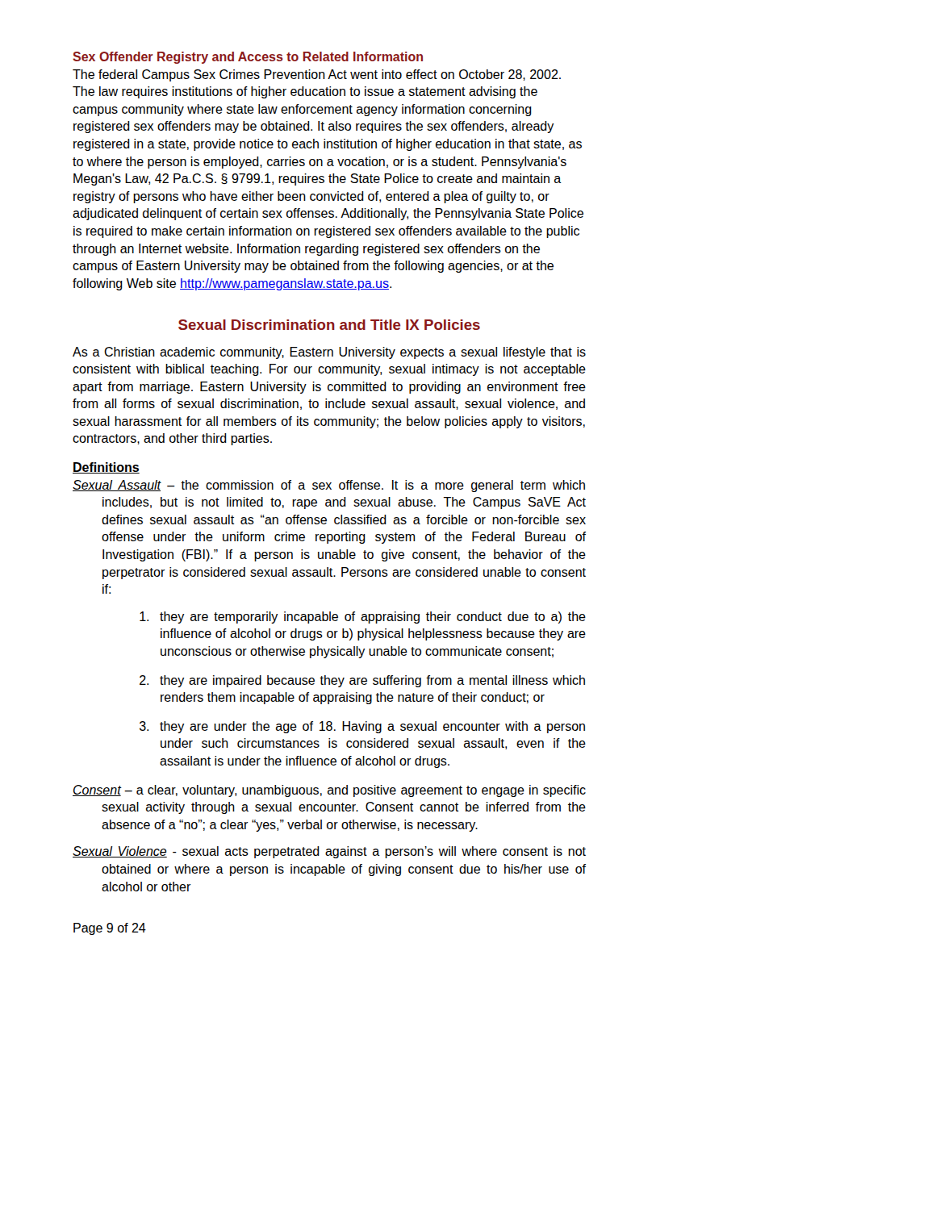Sex Offender Registry and Access to Related Information
The federal Campus Sex Crimes Prevention Act went into effect on October 28, 2002.
The law requires institutions of higher education to issue a statement advising the campus community where state law enforcement agency information concerning registered sex offenders may be obtained. It also requires the sex offenders, already registered in a state, provide notice to each institution of higher education in that state, as to where the person is employed, carries on a vocation, or is a student. Pennsylvania's Megan's Law, 42 Pa.C.S. § 9799.1, requires the State Police to create and maintain a registry of persons who have either been convicted of, entered a plea of guilty to, or adjudicated delinquent of certain sex offenses. Additionally, the Pennsylvania State Police is required to make certain information on registered sex offenders available to the public through an Internet website. Information regarding registered sex offenders on the campus of Eastern University may be obtained from the following agencies, or at the following Web site http://www.pameganslaw.state.pa.us.
Sexual Discrimination and Title IX Policies
As a Christian academic community, Eastern University expects a sexual lifestyle that is consistent with biblical teaching. For our community, sexual intimacy is not acceptable apart from marriage. Eastern University is committed to providing an environment free from all forms of sexual discrimination, to include sexual assault, sexual violence, and sexual harassment for all members of its community; the below policies apply to visitors, contractors, and other third parties.
Definitions
Sexual Assault – the commission of a sex offense. It is a more general term which includes, but is not limited to, rape and sexual abuse. The Campus SaVE Act defines sexual assault as “an offense classified as a forcible or non-forcible sex offense under the uniform crime reporting system of the Federal Bureau of Investigation (FBI).” If a person is unable to give consent, the behavior of the perpetrator is considered sexual assault. Persons are considered unable to consent if:
they are temporarily incapable of appraising their conduct due to a) the influence of alcohol or drugs or b) physical helplessness because they are unconscious or otherwise physically unable to communicate consent;
they are impaired because they are suffering from a mental illness which renders them incapable of appraising the nature of their conduct; or
they are under the age of 18. Having a sexual encounter with a person under such circumstances is considered sexual assault, even if the assailant is under the influence of alcohol or drugs.
Consent – a clear, voluntary, unambiguous, and positive agreement to engage in specific sexual activity through a sexual encounter. Consent cannot be inferred from the absence of a “no”; a clear “yes,” verbal or otherwise, is necessary.
Sexual Violence - sexual acts perpetrated against a person’s will where consent is not obtained or where a person is incapable of giving consent due to his/her use of alcohol or other
Page 9 of 24